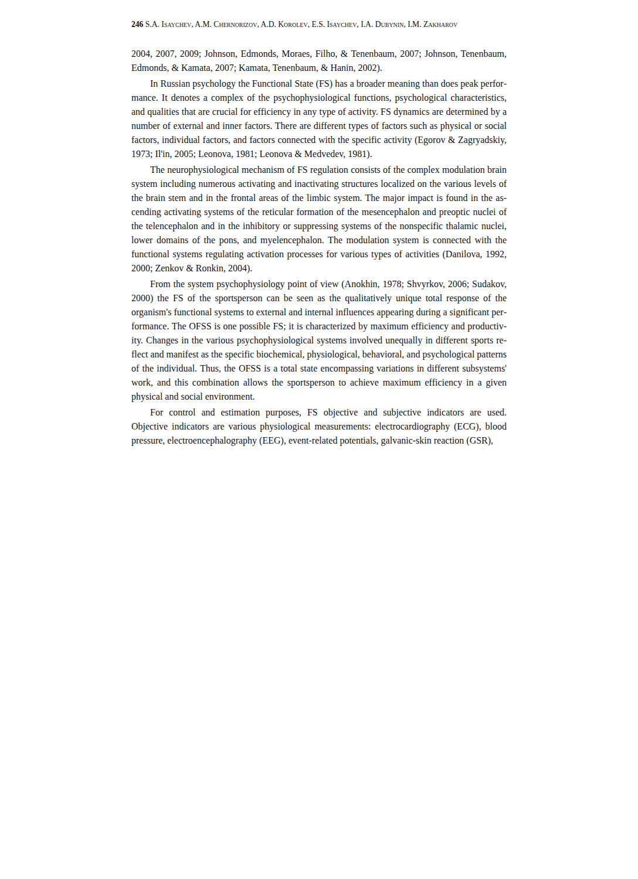246 S.A. Isaychev, A.M. Chernorizov, A.D. Korolev, E.S. Isaychev, I.A. Dubynin, I.M. Zakharov
2004, 2007, 2009; Johnson, Edmonds, Moraes, Filho, & Tenenbaum, 2007; Johnson, Tenenbaum, Edmonds, & Kamata, 2007; Kamata, Tenenbaum, & Hanin, 2002).
In Russian psychology the Functional State (FS) has a broader meaning than does peak performance. It denotes a complex of the psychophysiological functions, psychological characteristics, and qualities that are crucial for efficiency in any type of activity. FS dynamics are determined by a number of external and inner factors. There are different types of factors such as physical or social factors, individual factors, and factors connected with the specific activity (Egorov & Zagryadskiy, 1973; Il'in, 2005; Leonova, 1981; Leonova & Medvedev, 1981).
The neurophysiological mechanism of FS regulation consists of the complex modulation brain system including numerous activating and inactivating structures localized on the various levels of the brain stem and in the frontal areas of the limbic system. The major impact is found in the ascending activating systems of the reticular formation of the mesencephalon and preoptic nuclei of the telencephalon and in the inhibitory or suppressing systems of the nonspecific thalamic nuclei, lower domains of the pons, and myelencephalon. The modulation system is connected with the functional systems regulating activation processes for various types of activities (Danilova, 1992, 2000; Zenkov & Ronkin, 2004).
From the system psychophysiology point of view (Anokhin, 1978; Shvyrkov, 2006; Sudakov, 2000) the FS of the sportsperson can be seen as the qualitatively unique total response of the organism's functional systems to external and internal influences appearing during a significant performance. The OFSS is one possible FS; it is characterized by maximum efficiency and productivity. Changes in the various psychophysiological systems involved unequally in different sports reflect and manifest as the specific biochemical, physiological, behavioral, and psychological patterns of the individual. Thus, the OFSS is a total state encompassing variations in different subsystems' work, and this combination allows the sportsperson to achieve maximum efficiency in a given physical and social environment.
For control and estimation purposes, FS objective and subjective indicators are used. Objective indicators are various physiological measurements: electrocardiography (ECG), blood pressure, electroencephalography (EEG), event-related potentials, galvanic-skin reaction (GSR),